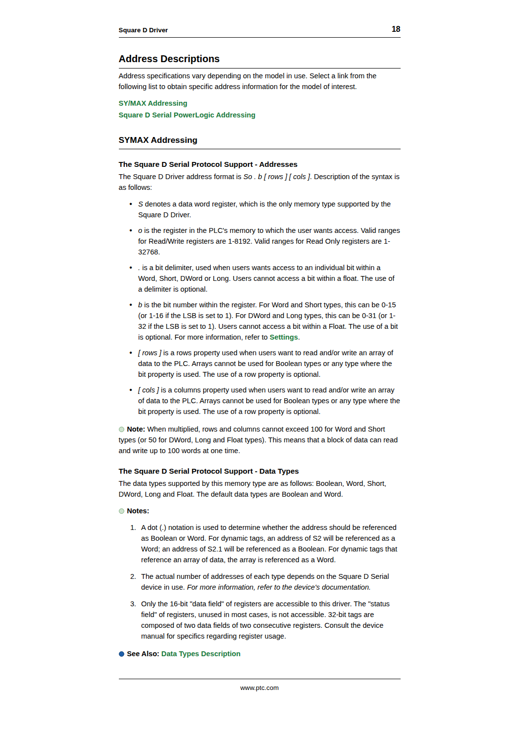Square D Driver
18
Address Descriptions
Address specifications vary depending on the model in use. Select a link from the following list to obtain specific address information for the model of interest.
SY/MAX Addressing Square D Serial PowerLogic Addressing
SYMAX Addressing
The Square D Serial Protocol Support - Addresses
The Square D Driver address format is So . b [ rows ] [ cols ]. Description of the syntax is as follows:
S denotes a data word register, which is the only memory type supported by the Square D Driver.
o is the register in the PLC's memory to which the user wants access. Valid ranges for Read/Write registers are 1-8192. Valid ranges for Read Only registers are 1-32768.
. is a bit delimiter, used when users wants access to an individual bit within a Word, Short, DWord or Long. Users cannot access a bit within a float. The use of a delimiter is optional.
b is the bit number within the register. For Word and Short types, this can be 0-15 (or 1-16 if the LSB is set to 1). For DWord and Long types, this can be 0-31 (or 1-32 if the LSB is set to 1). Users cannot access a bit within a Float. The use of a bit is optional. For more information, refer to Settings.
[ rows ] is a rows property used when users want to read and/or write an array of data to the PLC. Arrays cannot be used for Boolean types or any type where the bit property is used. The use of a row property is optional.
[ cols ] is a columns property used when users want to read and/or write an array of data to the PLC. Arrays cannot be used for Boolean types or any type where the bit property is used. The use of a row property is optional.
Note: When multiplied, rows and columns cannot exceed 100 for Word and Short types (or 50 for DWord, Long and Float types). This means that a block of data can read and write up to 100 words at one time.
The Square D Serial Protocol Support - Data Types
The data types supported by this memory type are as follows: Boolean, Word, Short, DWord, Long and Float. The default data types are Boolean and Word.
Notes:
A dot (.) notation is used to determine whether the address should be referenced as Boolean or Word. For dynamic tags, an address of S2 will be referenced as a Word; an address of S2.1 will be referenced as a Boolean. For dynamic tags that reference an array of data, the array is referenced as a Word.
The actual number of addresses of each type depends on the Square D Serial device in use. For more information, refer to the device's documentation.
Only the 16-bit "data field" of registers are accessible to this driver. The "status field" of registers, unused in most cases, is not accessible. 32-bit tags are composed of two data fields of two consecutive registers. Consult the device manual for specifics regarding register usage.
See Also: Data Types Description
www.ptc.com